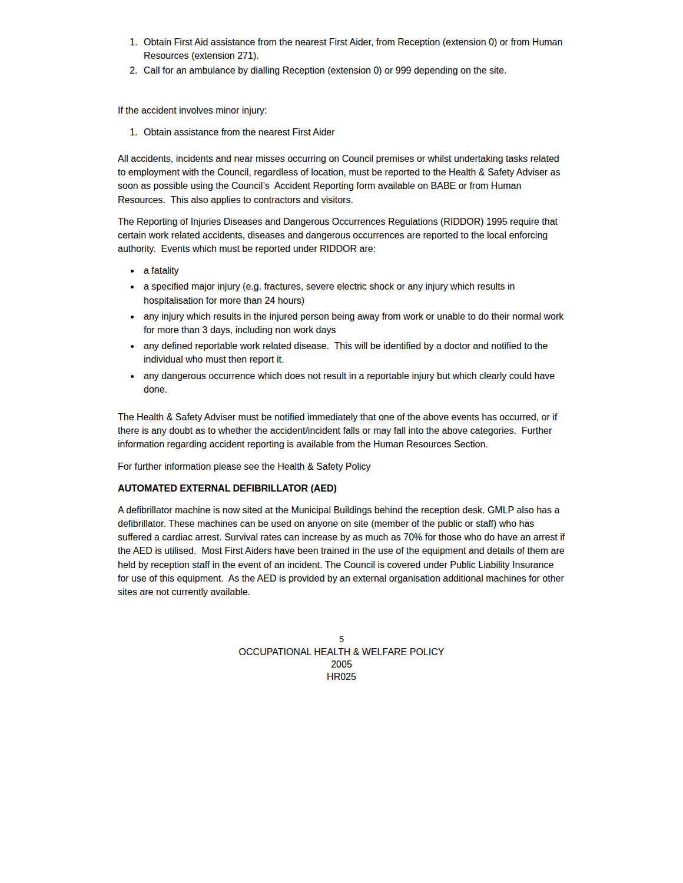Obtain First Aid assistance from the nearest First Aider, from Reception (extension 0) or from Human Resources (extension 271).
Call for an ambulance by dialling Reception (extension 0) or 999 depending on the site.
If the accident involves minor injury:
Obtain assistance from the nearest First Aider
All accidents, incidents and near misses occurring on Council premises or whilst undertaking tasks related to employment with the Council, regardless of location, must be reported to the Health & Safety Adviser as soon as possible using the Council’s Accident Reporting form available on BABE or from Human Resources. This also applies to contractors and visitors.
The Reporting of Injuries Diseases and Dangerous Occurrences Regulations (RIDDOR) 1995 require that certain work related accidents, diseases and dangerous occurrences are reported to the local enforcing authority. Events which must be reported under RIDDOR are:
a fatality
a specified major injury (e.g. fractures, severe electric shock or any injury which results in hospitalisation for more than 24 hours)
any injury which results in the injured person being away from work or unable to do their normal work for more than 3 days, including non work days
any defined reportable work related disease. This will be identified by a doctor and notified to the individual who must then report it.
any dangerous occurrence which does not result in a reportable injury but which clearly could have done.
The Health & Safety Adviser must be notified immediately that one of the above events has occurred, or if there is any doubt as to whether the accident/incident falls or may fall into the above categories. Further information regarding accident reporting is available from the Human Resources Section.
For further information please see the Health & Safety Policy
Automated External Defibrillator (AED)
A defibrillator machine is now sited at the Municipal Buildings behind the reception desk. GMLP also has a defibrillator. These machines can be used on anyone on site (member of the public or staff) who has suffered a cardiac arrest. Survival rates can increase by as much as 70% for those who do have an arrest if the AED is utilised. Most First Aiders have been trained in the use of the equipment and details of them are held by reception staff in the event of an incident. The Council is covered under Public Liability Insurance for use of this equipment. As the AED is provided by an external organisation additional machines for other sites are not currently available.
5
OCCUPATIONAL HEALTH & WELFARE POLICY
2005
HR025